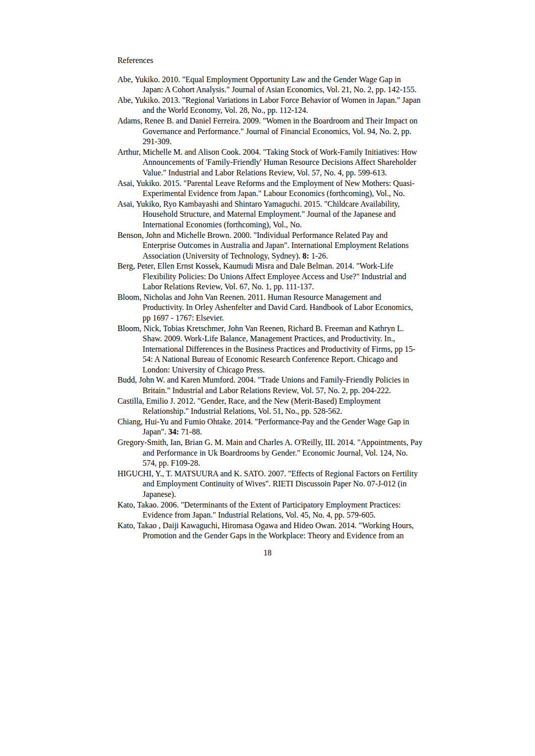References
Abe, Yukiko. 2010. "Equal Employment Opportunity Law and the Gender Wage Gap in Japan: A Cohort Analysis." Journal of Asian Economics, Vol. 21, No. 2, pp. 142-155.
Abe, Yukiko. 2013. "Regional Variations in Labor Force Behavior of Women in Japan." Japan and the World Economy, Vol. 28, No., pp. 112-124.
Adams, Renee B. and Daniel Ferreira. 2009. "Women in the Boardroom and Their Impact on Governance and Performance." Journal of Financial Economics, Vol. 94, No. 2, pp. 291-309.
Arthur, Michelle M. and Alison Cook. 2004. "Taking Stock of Work-Family Initiatives: How Announcements of 'Family-Friendly' Human Resource Decisions Affect Shareholder Value." Industrial and Labor Relations Review, Vol. 57, No. 4, pp. 599-613.
Asai, Yukiko. 2015. "Parental Leave Reforms and the Employment of New Mothers: Quasi-Experimental Evidence from Japan." Labour Economics (forthcoming), Vol., No.
Asai, Yukiko, Ryo Kambayashi and Shintaro Yamaguchi. 2015. "Childcare Availability, Household Structure, and Maternal Employment." Journal of the Japanese and International Economies (forthcoming), Vol., No.
Benson, John and Michelle Brown. 2000. "Individual Performance Related Pay and Enterprise Outcomes in Australia and Japan". International Employment Relations Association (University of Technology, Sydney). 8: 1-26.
Berg, Peter, Ellen Ernst Kossek, Kaumudi Misra and Dale Belman. 2014. "Work-Life Flexibility Policies: Do Unions Affect Employee Access and Use?" Industrial and Labor Relations Review, Vol. 67, No. 1, pp. 111-137.
Bloom, Nicholas and John Van Reenen. 2011. Human Resource Management and Productivity. In Orley Ashenfelter and David Card. Handbook of Labor Economics, pp 1697 - 1767: Elsevier.
Bloom, Nick, Tobias Kretschmer, John Van Reenen, Richard B. Freeman and Kathryn L. Shaw. 2009. Work-Life Balance, Management Practices, and Productivity. In., International Differences in the Business Practices and Productivity of Firms, pp 15-54: A National Bureau of Economic Research Conference Report. Chicago and London: University of Chicago Press.
Budd, John W. and Karen Mumford. 2004. "Trade Unions and Family-Friendly Policies in Britain." Industrial and Labor Relations Review, Vol. 57, No. 2, pp. 204-222.
Castilla, Emilio J. 2012. "Gender, Race, and the New (Merit-Based) Employment Relationship." Industrial Relations, Vol. 51, No., pp. 528-562.
Chiang, Hui-Yu and Fumio Ohtake. 2014. "Performance-Pay and the Gender Wage Gap in Japan". 34: 71-88.
Gregory-Smith, Ian, Brian G. M. Main and Charles A. O'Reilly, III. 2014. "Appointments, Pay and Performance in Uk Boardrooms by Gender." Economic Journal, Vol. 124, No. 574, pp. F109-28.
HIGUCHI, Y., T. MATSUURA and K. SATO. 2007. "Effects of Regional Factors on Fertility and Employment Continuity of Wives". RIETI Discussoin Paper No. 07-J-012 (in Japanese).
Kato, Takao. 2006. "Determinants of the Extent of Participatory Employment Practices: Evidence from Japan." Industrial Relations, Vol. 45, No. 4, pp. 579-605.
Kato, Takao , Daiji Kawaguchi, Hiromasa Ogawa and Hideo Owan. 2014. "Working Hours, Promotion and the Gender Gaps in the Workplace: Theory and Evidence from an
18